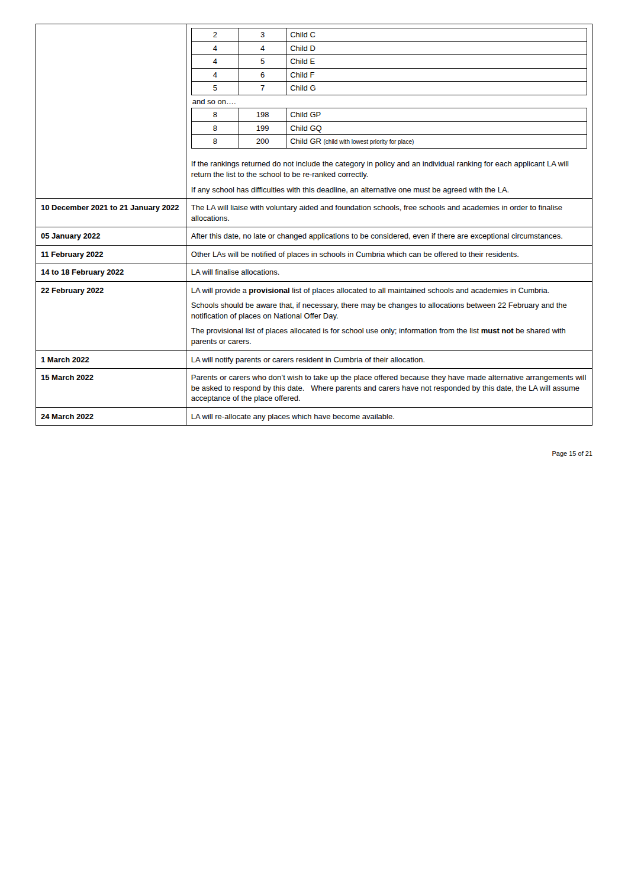| | / 2 / 3 / Child C / / 4 / 4 / Child D / / 4 / 5 / Child E / / 4 / 6 / Child F / / 5 / 7 / Child G / and so on…. / 8 / 198 / Child GP / / 8 / 199 / Child GQ / / 8 / 200 / Child GR (child with lowest priority for place) / If the rankings returned do not include the category in policy and an individual ranking for each applicant LA will return the list to the school to be re-ranked correctly. If any school has difficulties with this deadline, an alternative one must be agreed with the LA. |
| 10 December 2021 to 21 January 2022 | The LA will liaise with voluntary aided and foundation schools, free schools and academies in order to finalise allocations. |
| 05 January 2022 | After this date, no late or changed applications to be considered, even if there are exceptional circumstances. |
| 11 February 2022 | Other LAs will be notified of places in schools in Cumbria which can be offered to their residents. |
| 14 to 18 February 2022 | LA will finalise allocations. |
| 22 February 2022 | LA will provide a provisional list of places allocated to all maintained schools and academies in Cumbria. Schools should be aware that, if necessary, there may be changes to allocations between 22 February and the notification of places on National Offer Day. The provisional list of places allocated is for school use only; information from the list must not be shared with parents or carers. |
| 1 March 2022 | LA will notify parents or carers resident in Cumbria of their allocation. |
| 15 March 2022 | Parents or carers who don’t wish to take up the place offered because they have made alternative arrangements will be asked to respond by this date. Where parents and carers have not responded by this date, the LA will assume acceptance of the place offered. |
| 24 March 2022 | LA will re-allocate any places which have become available. |
Page 15 of 21